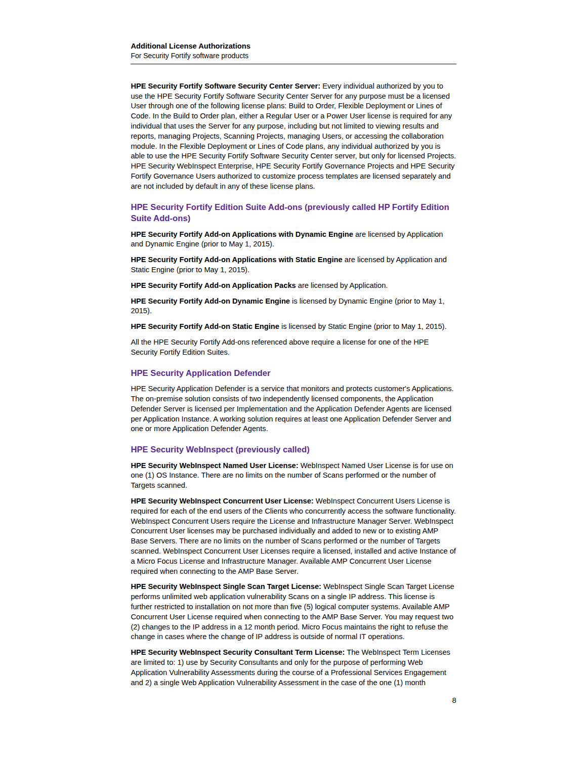Additional License Authorizations
For Security Fortify software products
HPE Security Fortify Software Security Center Server: Every individual authorized by you to use the HPE Security Fortify Software Security Center Server for any purpose must be a licensed User through one of the following license plans: Build to Order, Flexible Deployment or Lines of Code. In the Build to Order plan, either a Regular User or a Power User license is required for any individual that uses the Server for any purpose, including but not limited to viewing results and reports, managing Projects, Scanning Projects, managing Users, or accessing the collaboration module. In the Flexible Deployment or Lines of Code plans, any individual authorized by you is able to use the HPE Security Fortify Software Security Center server, but only for licensed Projects. HPE Security WebInspect Enterprise, HPE Security Fortify Governance Projects and HPE Security Fortify Governance Users authorized to customize process templates are licensed separately and are not included by default in any of these license plans.
HPE Security Fortify Edition Suite Add-ons (previously called HP Fortify Edition Suite Add-ons)
HPE Security Fortify Add-on Applications with Dynamic Engine are licensed by Application and Dynamic Engine (prior to May 1, 2015).
HPE Security Fortify Add-on Applications with Static Engine are licensed by Application and Static Engine (prior to May 1, 2015).
HPE Security Fortify Add-on Application Packs are licensed by Application.
HPE Security Fortify Add-on Dynamic Engine is licensed by Dynamic Engine (prior to May 1, 2015).
HPE Security Fortify Add-on Static Engine is licensed by Static Engine (prior to May 1, 2015).
All the HPE Security Fortify Add-ons referenced above require a license for one of the HPE Security Fortify Edition Suites.
HPE Security Application Defender
HPE Security Application Defender is a service that monitors and protects customer's Applications. The on-premise solution consists of two independently licensed components, the Application Defender Server is licensed per Implementation and the Application Defender Agents are licensed per Application Instance. A working solution requires at least one Application Defender Server and one or more Application Defender Agents.
HPE Security WebInspect (previously called)
HPE Security WebInspect Named User License: WebInspect Named User License is for use on one (1) OS Instance. There are no limits on the number of Scans performed or the number of Targets scanned.
HPE Security WebInspect Concurrent User License: WebInspect Concurrent Users License is required for each of the end users of the Clients who concurrently access the software functionality. WebInspect Concurrent Users require the License and Infrastructure Manager Server. WebInspect Concurrent User licenses may be purchased individually and added to new or to existing AMP Base Servers. There are no limits on the number of Scans performed or the number of Targets scanned. WebInspect Concurrent User Licenses require a licensed, installed and active Instance of a Micro Focus License and Infrastructure Manager. Available AMP Concurrent User License required when connecting to the AMP Base Server.
HPE Security WebInspect Single Scan Target License: WebInspect Single Scan Target License performs unlimited web application vulnerability Scans on a single IP address. This license is further restricted to installation on not more than five (5) logical computer systems. Available AMP Concurrent User License required when connecting to the AMP Base Server. You may request two (2) changes to the IP address in a 12 month period. Micro Focus maintains the right to refuse the change in cases where the change of IP address is outside of normal IT operations.
HPE Security WebInspect Security Consultant Term License: The WebInspect Term Licenses are limited to: 1) use by Security Consultants and only for the purpose of performing Web Application Vulnerability Assessments during the course of a Professional Services Engagement and 2) a single Web Application Vulnerability Assessment in the case of the one (1) month
8